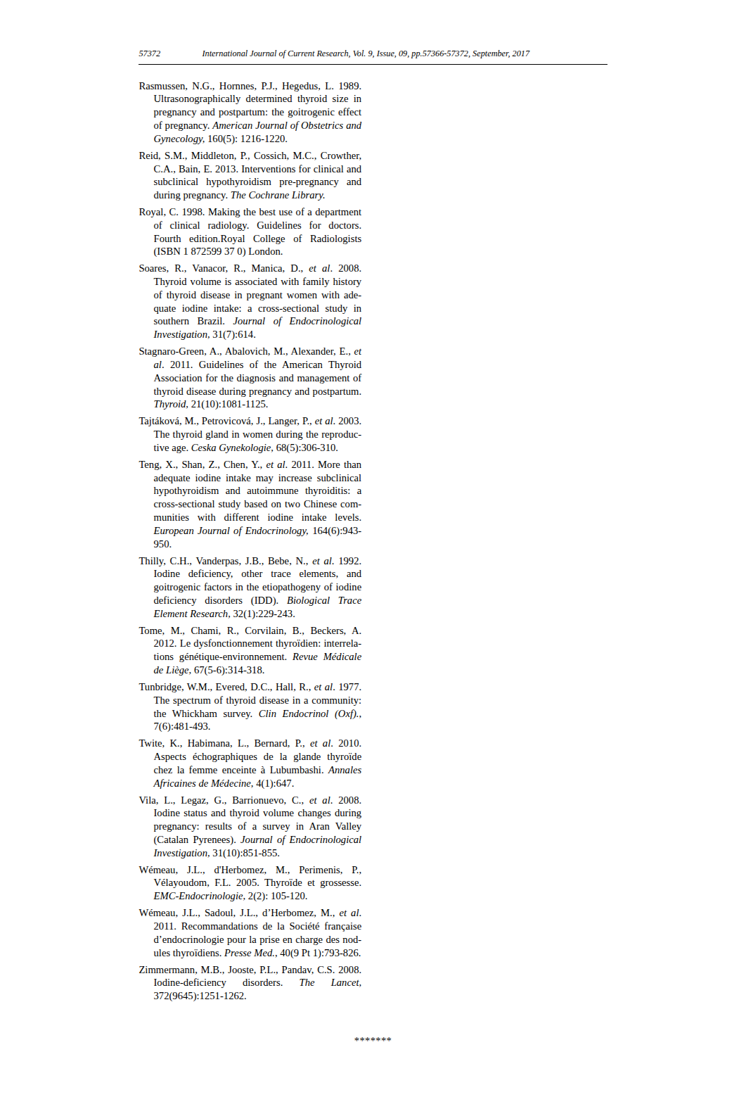57372 International Journal of Current Research, Vol. 9, Issue, 09, pp.57366-57372, September, 2017
Rasmussen, N.G., Hornnes, P.J., Hegedus, L. 1989. Ultrasonographically determined thyroid size in pregnancy and postpartum: the goitrogenic effect of pregnancy. American Journal of Obstetrics and Gynecology, 160(5): 1216-1220.
Reid, S.M., Middleton, P., Cossich, M.C., Crowther, C.A., Bain, E. 2013. Interventions for clinical and subclinical hypothyroidism pre-pregnancy and during pregnancy. The Cochrane Library.
Royal, C. 1998. Making the best use of a department of clinical radiology. Guidelines for doctors. Fourth edition.Royal College of Radiologists (ISBN 1 872599 37 0) London.
Soares, R., Vanacor, R., Manica, D., et al. 2008. Thyroid volume is associated with family history of thyroid disease in pregnant women with adequate iodine intake: a cross-sectional study in southern Brazil. Journal of Endocrinological Investigation, 31(7):614.
Stagnaro-Green, A., Abalovich, M., Alexander, E., et al. 2011. Guidelines of the American Thyroid Association for the diagnosis and management of thyroid disease during pregnancy and postpartum. Thyroid, 21(10):1081-1125.
Tajtáková, M., Petrovicová, J., Langer, P., et al. 2003. The thyroid gland in women during the reproductive age. Ceska Gynekologie, 68(5):306-310.
Teng, X., Shan, Z., Chen, Y., et al. 2011. More than adequate iodine intake may increase subclinical hypothyroidism and autoimmune thyroiditis: a cross-sectional study based on two Chinese communities with different iodine intake levels. European Journal of Endocrinology, 164(6):943-950.
Thilly, C.H., Vanderpas, J.B., Bebe, N., et al. 1992. Iodine deficiency, other trace elements, and goitrogenic factors in the etiopathogeny of iodine deficiency disorders (IDD). Biological Trace Element Research, 32(1):229-243.
Tome, M., Chami, R., Corvilain, B., Beckers, A. 2012. Le dysfonctionnement thyroïdien: interrelations génétique-environnement. Revue Médicale de Liège, 67(5-6):314-318.
Tunbridge, W.M., Evered, D.C., Hall, R., et al. 1977. The spectrum of thyroid disease in a community: the Whickham survey. Clin Endocrinol (Oxf)., 7(6):481-493.
Twite, K., Habimana, L., Bernard, P., et al. 2010. Aspects échographiques de la glande thyroïde chez la femme enceinte à Lubumbashi. Annales Africaines de Médecine, 4(1):647.
Vila, L., Legaz, G., Barrionuevo, C., et al. 2008. Iodine status and thyroid volume changes during pregnancy: results of a survey in Aran Valley (Catalan Pyrenees). Journal of Endocrinological Investigation, 31(10):851-855.
Wémeau, J.L., d'Herbomez, M., Perimenis, P., Vélayoudom, F.L. 2005. Thyroïde et grossesse. EMC-Endocrinologie, 2(2): 105-120.
Wémeau, J.L., Sadoul, J.L., d’Herbomez, M., et al. 2011. Recommandations de la Société française d’endocrinologie pour la prise en charge des nodules thyroïdiens. Presse Med., 40(9 Pt 1):793-826.
Zimmermann, M.B., Jooste, P.L., Pandav, C.S. 2008. Iodine-deficiency disorders. The Lancet, 372(9645):1251-1262.
*******